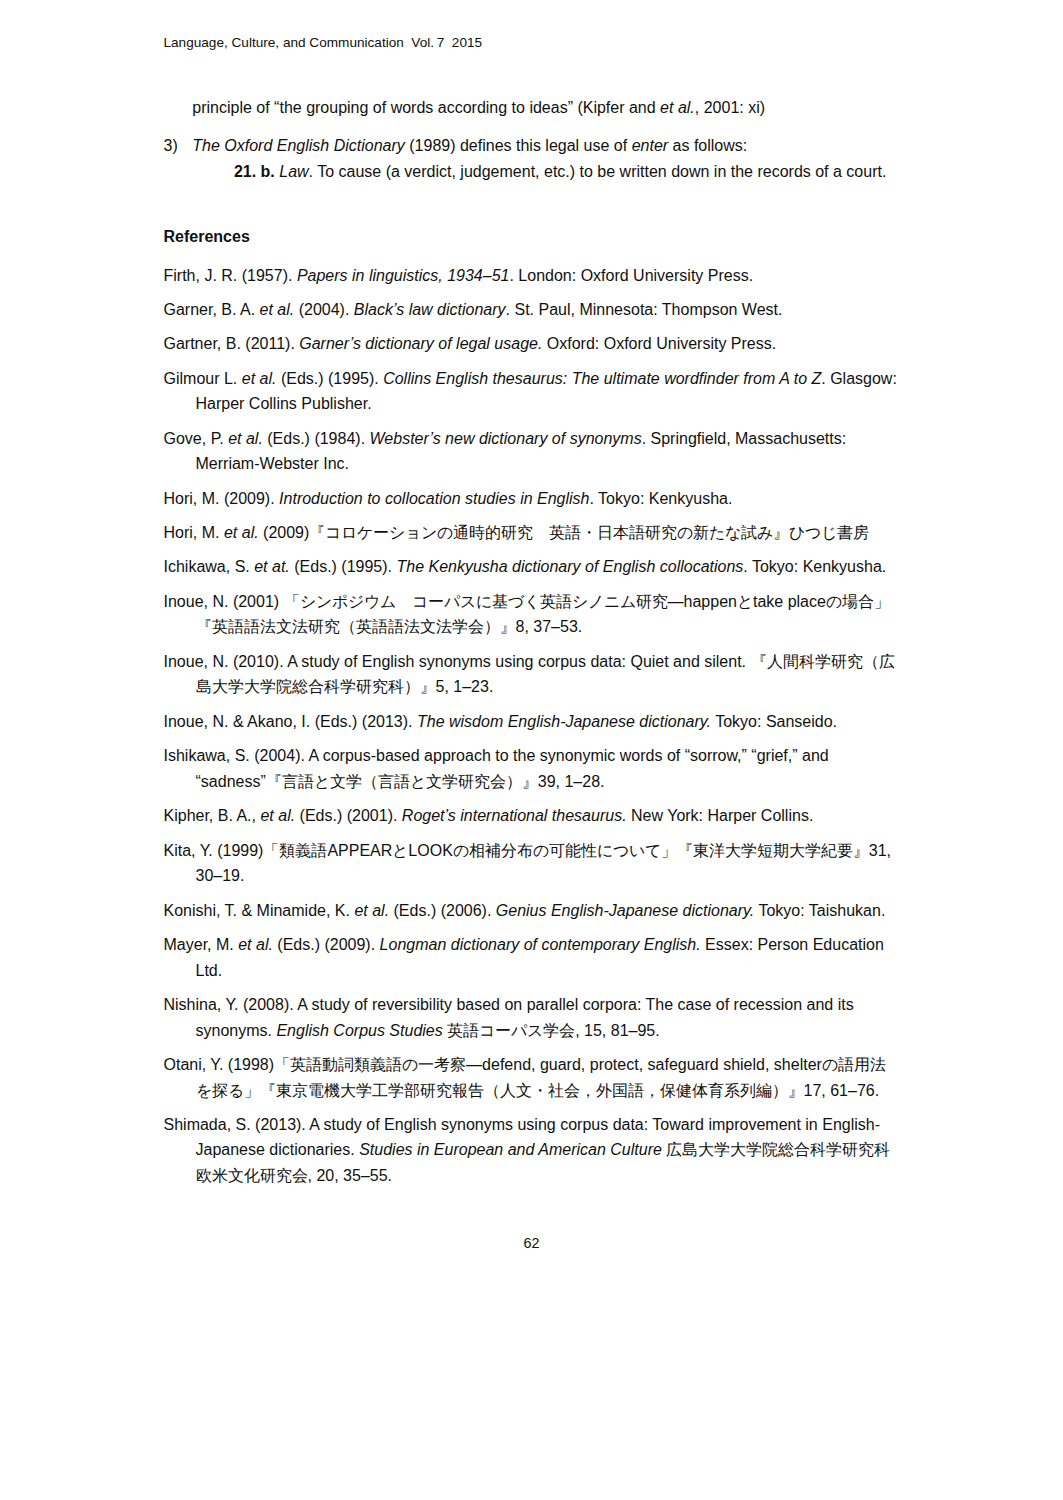Language, Culture, and Communication Vol. 7 2015
principle of “the grouping of words according to ideas” (Kipfer and et al., 2001: xi)
3) The Oxford English Dictionary (1989) defines this legal use of enter as follows: 21. b. Law. To cause (a verdict, judgement, etc.) to be written down in the records of a court.
References
Firth, J. R. (1957). Papers in linguistics, 1934–51. London: Oxford University Press.
Garner, B. A. et al. (2004). Black’s law dictionary. St. Paul, Minnesota: Thompson West.
Gartner, B. (2011). Garner’s dictionary of legal usage. Oxford: Oxford University Press.
Gilmour L. et al. (Eds.) (1995). Collins English thesaurus: The ultimate wordfinder from A to Z. Glasgow: Harper Collins Publisher.
Gove, P. et al. (Eds.) (1984). Webster’s new dictionary of synonyms. Springfield, Massachusetts: Merriam-Webster Inc.
Hori, M. (2009). Introduction to collocation studies in English. Tokyo: Kenkyusha.
Hori, M. et al. (2009)『コロケーションの通時的研究　英語・日本語研究の新たな試み』ひつじ書房
Ichikawa, S. et at. (Eds.) (1995). The Kenkyusha dictionary of English collocations. Tokyo: Kenkyusha.
Inoue, N. (2001) 「シンポジウム　コーパスに基づく英語シノニム研究―happenとtake placeの場合」『英語語法文法研究（英語語法文法学会）』8, 37–53.
Inoue, N. (2010). A study of English synonyms using corpus data: Quiet and silent. 『人間科学研究（広島大学大学院総合科学研究科）』5, 1–23.
Inoue, N. & Akano, I. (Eds.) (2013). The wisdom English-Japanese dictionary. Tokyo: Sanseido.
Ishikawa, S. (2004). A corpus-based approach to the synonymic words of “sorrow,” “grief,” and “sadness”『言語と文学（言語と文学研究会）』39, 1–28.
Kipher, B. A., et al. (Eds.) (2001). Roget’s international thesaurus. New York: Harper Collins.
Kita, Y. (1999)「類義語APPEARとLOOKの相補分布の可能性について」『東洋大学短期大学紀要』31, 30–19.
Konishi, T. & Minamide, K. et al. (Eds.) (2006). Genius English-Japanese dictionary. Tokyo: Taishukan.
Mayer, M. et al. (Eds.) (2009). Longman dictionary of contemporary English. Essex: Person Education Ltd.
Nishina, Y. (2008). A study of reversibility based on parallel corpora: The case of recession and its synonyms. English Corpus Studies 英語コーパス学会, 15, 81–95.
Otani, Y. (1998)「英語動詞類義語の一考察―defend, guard, protect, safeguard shield, shelterの語用法を探る」『東京電機大学工学部研究報告（人文・社会，外国語，保健体育系列編）』17, 61–76.
Shimada, S. (2013). A study of English synonyms using corpus data: Toward improvement in English-Japanese dictionaries. Studies in European and American Culture 広島大学大学院総合科学研究科欧米文化研究会, 20, 35–55.
62